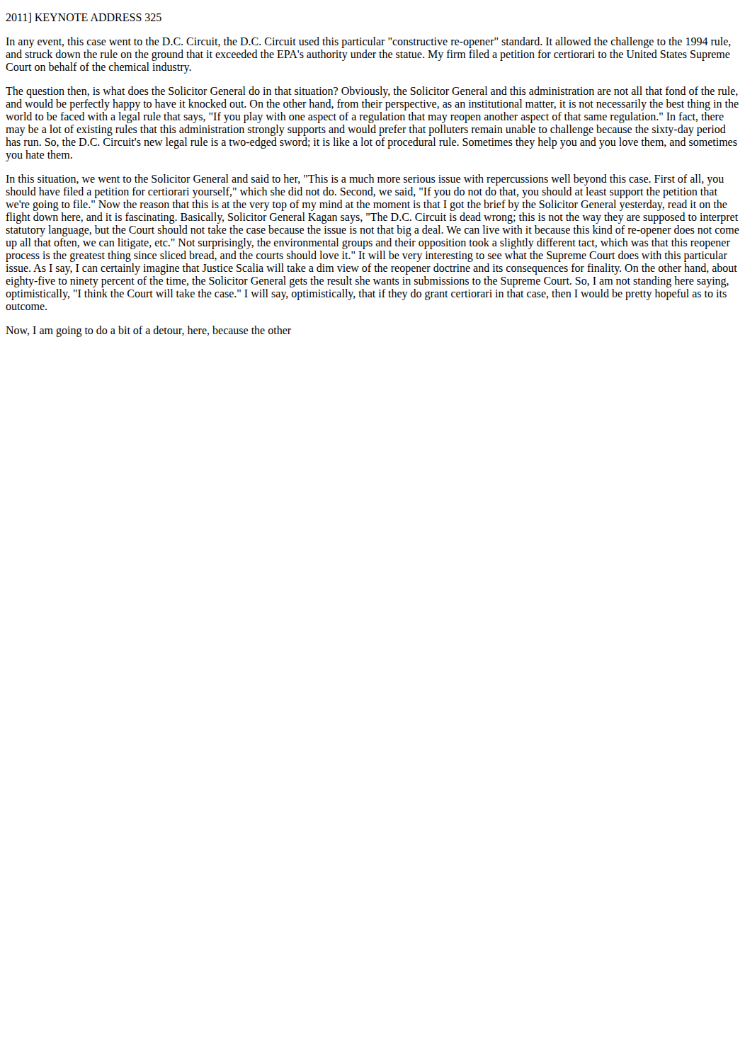2011] KEYNOTE ADDRESS 325
In any event, this case went to the D.C. Circuit, the D.C. Circuit used this particular "constructive re-opener" standard. It allowed the challenge to the 1994 rule, and struck down the rule on the ground that it exceeded the EPA's authority under the statue. My firm filed a petition for certiorari to the United States Supreme Court on behalf of the chemical industry.
The question then, is what does the Solicitor General do in that situation? Obviously, the Solicitor General and this administration are not all that fond of the rule, and would be perfectly happy to have it knocked out. On the other hand, from their perspective, as an institutional matter, it is not necessarily the best thing in the world to be faced with a legal rule that says, "If you play with one aspect of a regulation that may reopen another aspect of that same regulation." In fact, there may be a lot of existing rules that this administration strongly supports and would prefer that polluters remain unable to challenge because the sixty-day period has run. So, the D.C. Circuit's new legal rule is a two-edged sword; it is like a lot of procedural rule. Sometimes they help you and you love them, and sometimes you hate them.
In this situation, we went to the Solicitor General and said to her, "This is a much more serious issue with repercussions well beyond this case. First of all, you should have filed a petition for certiorari yourself," which she did not do. Second, we said, "If you do not do that, you should at least support the petition that we're going to file." Now the reason that this is at the very top of my mind at the moment is that I got the brief by the Solicitor General yesterday, read it on the flight down here, and it is fascinating. Basically, Solicitor General Kagan says, "The D.C. Circuit is dead wrong; this is not the way they are supposed to interpret statutory language, but the Court should not take the case because the issue is not that big a deal. We can live with it because this kind of re-opener does not come up all that often, we can litigate, etc." Not surprisingly, the environmental groups and their opposition took a slightly different tact, which was that this reopener process is the greatest thing since sliced bread, and the courts should love it." It will be very interesting to see what the Supreme Court does with this particular issue. As I say, I can certainly imagine that Justice Scalia will take a dim view of the reopener doctrine and its consequences for finality. On the other hand, about eighty-five to ninety percent of the time, the Solicitor General gets the result she wants in submissions to the Supreme Court. So, I am not standing here saying, optimistically, "I think the Court will take the case." I will say, optimistically, that if they do grant certiorari in that case, then I would be pretty hopeful as to its outcome.
Now, I am going to do a bit of a detour, here, because the other